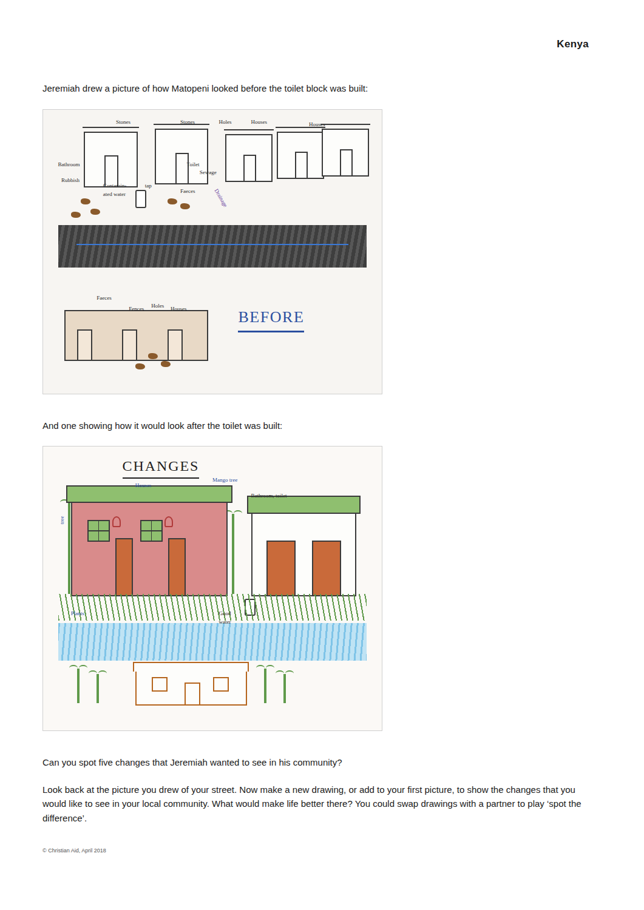Kenya
Jeremiah drew a picture of how Matopeni looked before the toilet block was built:
Stones
Stones
Holes
Houses
Houses
Bathroom
Rubbish
Contamin-
ated water
tap
Toilet
Sewage
Faeces
Drainage
Faeces
Fences
Holes
Houses
BEFORE
And one showing how it would look after the toilet was built:
CHANGES
tree
Houses
Mango tree
Bathroom, toilet
Plants
Good
water
Can you spot five changes that Jeremiah wanted to see in his community?
Look back at the picture you drew of your street. Now make a new drawing, or add to your first picture, to show the changes that you would like to see in your local community. What would make life better there? You could swap drawings with a partner to play ‘spot the difference’.
© Christian Aid, April 2018